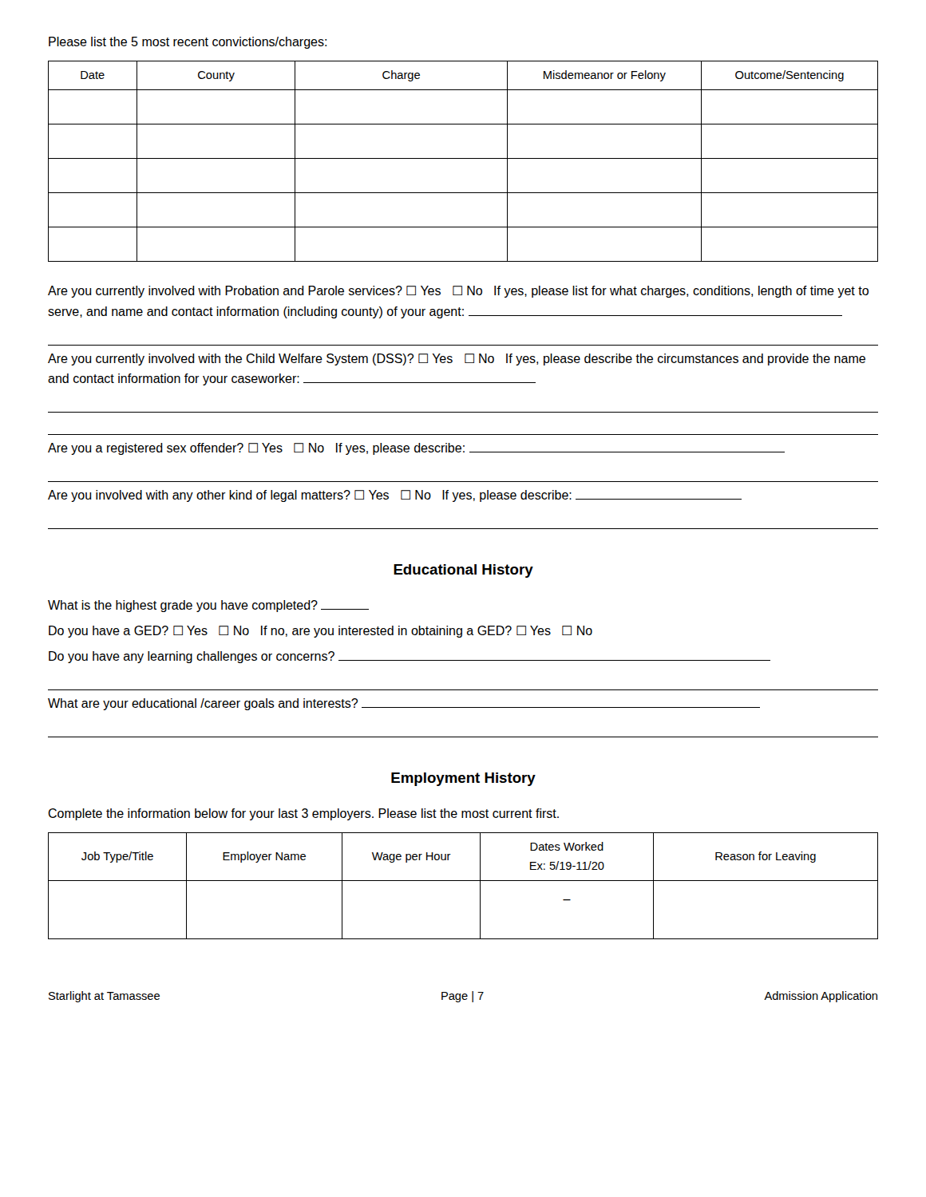Please list the 5 most recent convictions/charges:
| Date | County | Charge | Misdemeanor or Felony | Outcome/Sentencing |
| --- | --- | --- | --- | --- |
Are you currently involved with Probation and Parole services? ☐ Yes ☐ No If yes, please list for what charges, conditions, length of time yet to serve, and name and contact information (including county) of your agent:
Are you currently involved with the Child Welfare System (DSS)? ☐ Yes ☐ No If yes, please describe the circumstances and provide the name and contact information for your caseworker:
Are you a registered sex offender? ☐ Yes ☐ No If yes, please describe:
Are you involved with any other kind of legal matters? ☐ Yes ☐ No If yes, please describe:
Educational History
What is the highest grade you have completed?
Do you have a GED? ☐ Yes ☐ No If no, are you interested in obtaining a GED? ☐ Yes ☐ No
Do you have any learning challenges or concerns?
What are your educational /career goals and interests?
Employment History
Complete the information below for your last 3 employers. Please list the most current first.
| Job Type/Title | Employer Name | Wage per Hour | Dates Worked Ex: 5/19-11/20 | Reason for Leaving |
| --- | --- | --- | --- | --- |
| | | | – | |
Starlight at Tamassee Page | 7 Admission Application